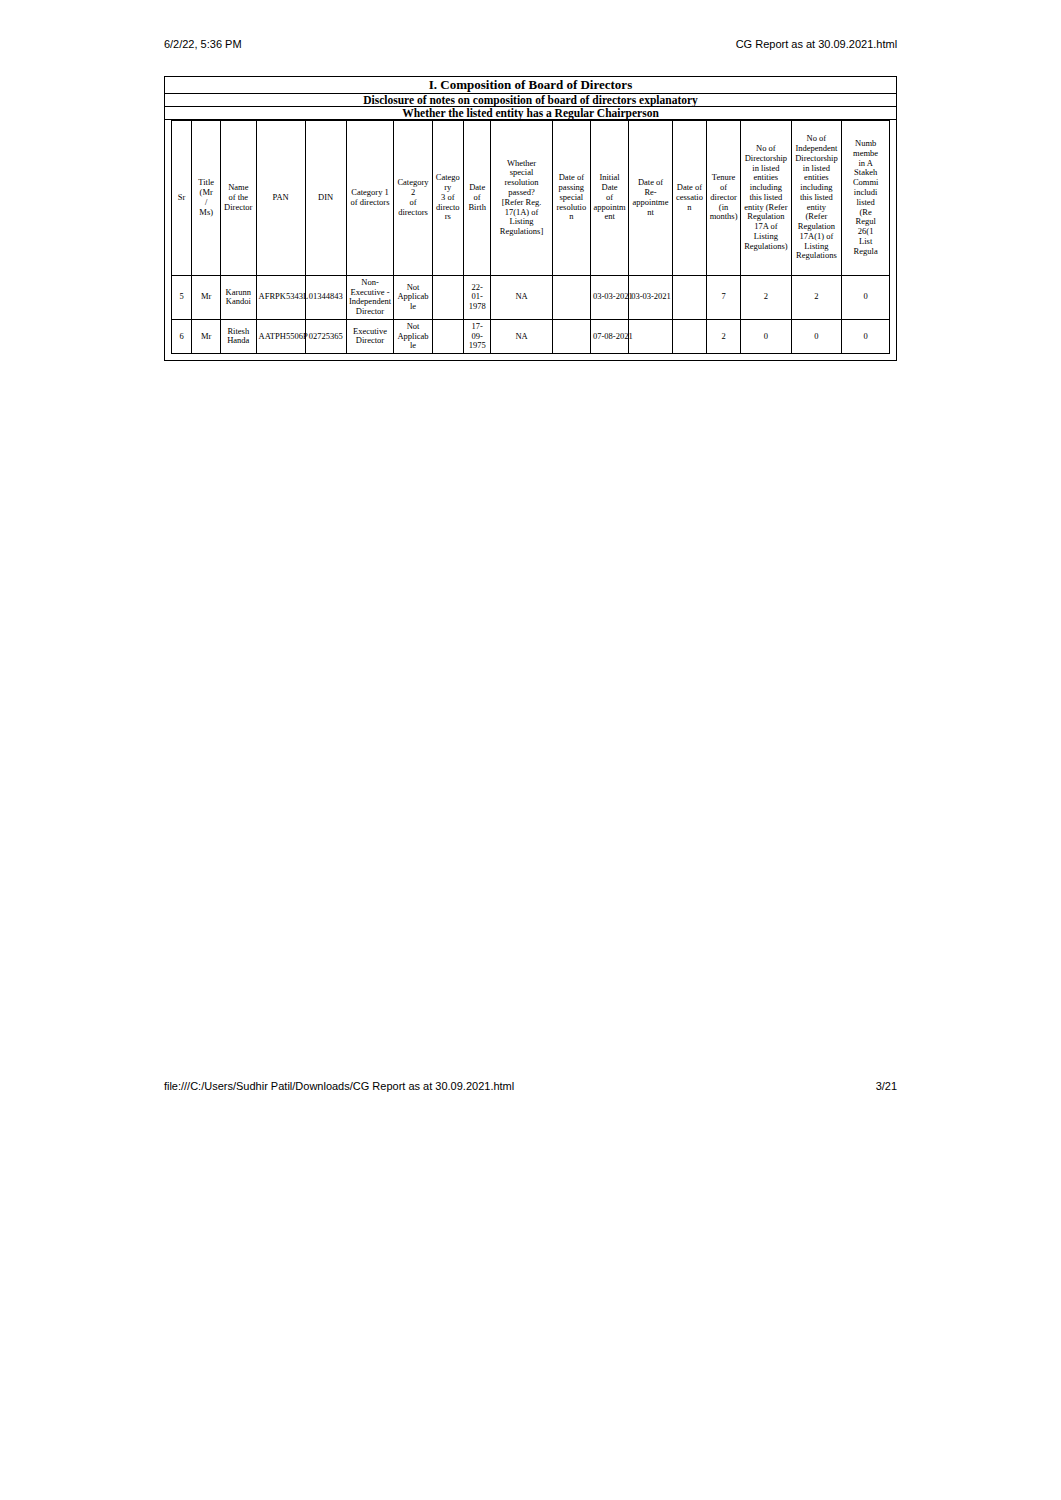6/2/22, 5:36 PM
CG Report as at 30.09.2021.html
| I. Composition of Board of Directors |
| Disclosure of notes on composition of board of directors explanatory |
| Whether the listed entity has a Regular Chairperson |
| / Sr / Title (Mr / Ms) / Name of the Director / PAN / DIN / Category 1 of directors / Category 2 of directors / Category 3 of directors / Date of Birth / Whether special resolution passed? [Refer Reg. 17(1A) of Listing Regulations] / Date of passing special resolution / Initial Date of appointment / Date of Re- appointment / Date of cessation / Tenure of director (in months) / No of Directorship in listed entities including this listed entity (Refer Regulation 17A of Listing Regulations) / No of Independent Directorship in listed entities including this listed entity (Refer Regulation 17A(1) of Listing Regulations / Numb membe in A Stakeh Commi includi listed (Re Regul 26(1 List Regula / / --- / --- / --- / --- / --- / --- / --- / --- / --- / --- / --- / --- / --- / --- / --- / --- / --- / --- / / 5 / Mr / Karunn Kandoi / AFRPK5343L / 01344843 / Non- Executive - Independent Director / Not Applicable / / 22- 01- 1978 / NA / / 03-03-2021 / 03-03-2021 / / 7 / 2 / 2 / 0 / / 6 / Mr / Ritesh Handa / AATPH5506P / 02725365 / Executive Director / Not Applicable / / 17- 09- 1975 / NA / / 07-08-2021 / / / 2 / 0 / 0 / 0 / |
file:///C:/Users/Sudhir Patil/Downloads/CG Report as at 30.09.2021.html
3/21